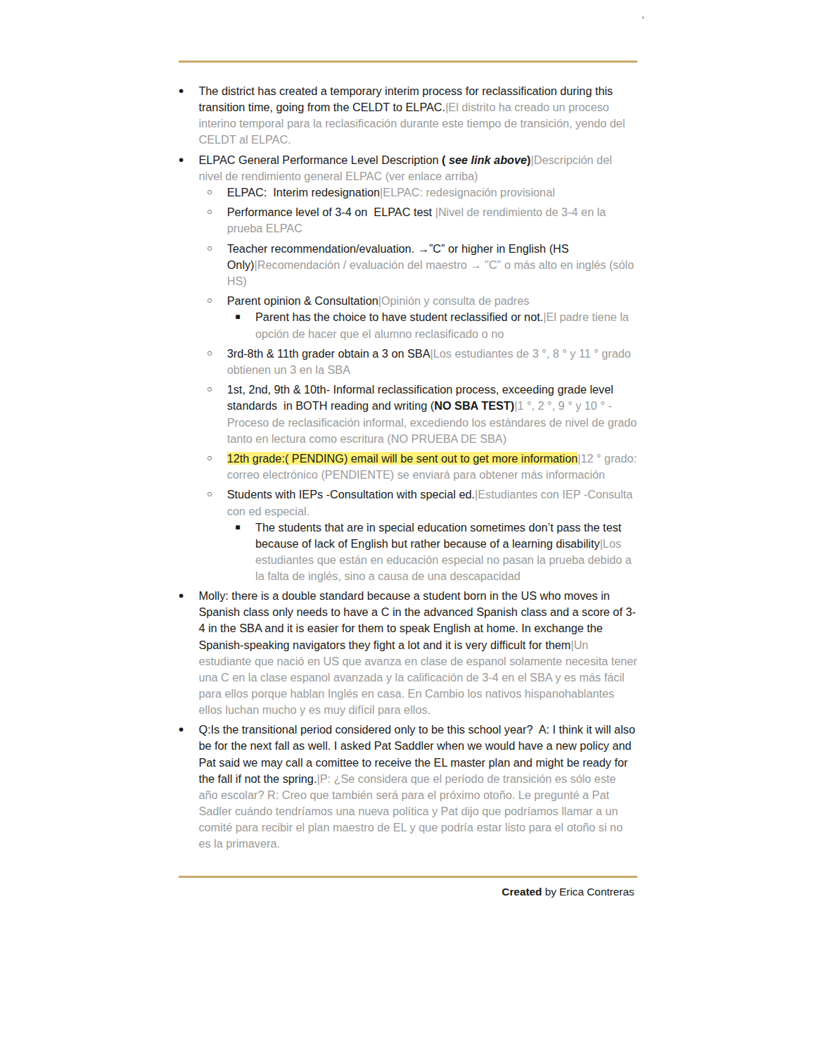,
The district has created a temporary interim process for reclassification during this transition time, going from the CELDT to ELPAC.|El distrito ha creado un proceso interino temporal para la reclasificación durante este tiempo de transición, yendo del CELDT al ELPAC.
ELPAC General Performance Level Description ( see link above)|Descripción del nivel de rendimiento general ELPAC (ver enlace arriba)
ELPAC: Interim redesignation|ELPAC: redesignación provisional
Performance level of 3-4 on ELPAC test |Nivel de rendimiento de 3-4 en la prueba ELPAC
Teacher recommendation/evaluation. →”C” or higher in English (HS Only)|Recomendación / evaluación del maestro → "C" o más alto en inglés (sólo HS)
Parent opinion & Consultation|Opinión y consulta de padres
Parent has the choice to have student reclassified or not.|El padre tiene la opción de hacer que el alumno reclasificado o no
3rd-8th & 11th grader obtain a 3 on SBA|Los estudiantes de 3 °, 8 ° y 11 ° grado obtienen un 3 en la SBA
1st, 2nd, 9th & 10th- Informal reclassification process, exceeding grade level standards in BOTH reading and writing (NO SBA TEST)|1 °, 2 °, 9 ° y 10 ° - Proceso de reclasificación informal, excediendo los estándares de nivel de grado tanto en lectura como escritura (NO PRUEBA DE SBA)
12th grade:( PENDING) email will be sent out to get more information|12 ° grado: correo electrónico (PENDIENTE) se enviará para obtener más información
Students with IEPs -Consultation with special ed.|Estudiantes con IEP -Consulta con ed especial.
The students that are in special education sometimes don’t pass the test because of lack of English but rather because of a learning disability|Los estudiantes que están en educación especial no pasan la prueba debido a la falta de inglés, sino a causa de una descapacidad
Molly: there is a double standard because a student born in the US who moves in Spanish class only needs to have a C in the advanced Spanish class and a score of 3-4 in the SBA and it is easier for them to speak English at home. In exchange the Spanish-speaking navigators they fight a lot and it is very difficult for them|Un estudiante que nació en US que avanza en clase de espanol solamente necesita tener una C en la clase espanol avanzada y la calificación de 3-4 en el SBA y es más fácil para ellos porque hablan Inglés en casa. En Cambio los nativos hispanohablantes ellos luchan mucho y es muy difícil para ellos.
Q:Is the transitional period considered only to be this school year? A: I think it will also be for the next fall as well. I asked Pat Saddler when we would have a new policy and Pat said we may call a comittee to receive the EL master plan and might be ready for the fall if not the spring.|P: ¿Se considera que el período de transición es sólo este año escolar? R: Creo que también será para el próximo otoño. Le pregunté a Pat Sadler cuándo tendríamos una nueva política y Pat dijo que podríamos llamar a un comité para recibir el plan maestro de EL y que podría estar listo para el otoño si no es la primavera.
Created by Erica Contreras